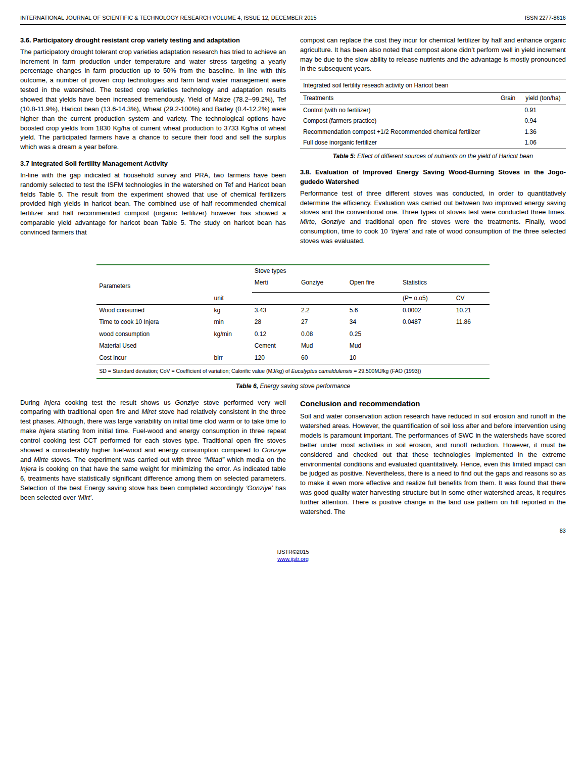INTERNATIONAL JOURNAL OF SCIENTIFIC & TECHNOLOGY RESEARCH VOLUME 4, ISSUE 12, DECEMBER 2015 ISSN 2277-8616
3.6. Participatory drought resistant crop variety testing and adaptation
The participatory drought tolerant crop varieties adaptation research has tried to achieve an increment in farm production under temperature and water stress targeting a yearly percentage changes in farm production up to 50% from the baseline. In line with this outcome, a number of proven crop technologies and farm land water management were tested in the watershed. The tested crop varieties technology and adaptation results showed that yields have been increased tremendously. Yield of Maize (78.2–99.2%), Tef (10.8-11.9%), Haricot bean (13.6-14.3%), Wheat (29.2-100%) and Barley (0.4-12.2%) were higher than the current production system and variety. The technological options have boosted crop yields from 1830 Kg/ha of current wheat production to 3733 Kg/ha of wheat yield. The participated farmers have a chance to secure their food and sell the surplus which was a dream a year before.
3.7 Integrated Soil fertility Management Activity
In-line with the gap indicated at household survey and PRA, two farmers have been randomly selected to test the ISFM technologies in the watershed on Tef and Haricot bean fields Table 5. The result from the experiment showed that use of chemical fertilizers provided high yields in haricot bean. The combined use of half recommended chemical fertilizer and half recommended compost (organic fertilizer) however has showed a comparable yield advantage for haricot bean Table 5. The study on haricot bean has convinced farmers that
compost can replace the cost they incur for chemical fertilizer by half and enhance organic agriculture. It has been also noted that compost alone didn’t perform well in yield increment may be due to the slow ability to release nutrients and the advantage is mostly pronounced in the subsequent years.
Integrated soil fertility reseach activity on Haricot bean
| Treatments | Grain yield (ton/ha) |
| Control (with no fertilizer) | 0.91 |
| Compost (farmers practice) | 0.94 |
| Recommendation compost +1/2 Recommended chemical fertilizer | 1.36 |
| Full dose inorganic fertilizer | 1.06 |
Table 5: Effect of different sources of nutrients on the yield of Haricot bean
3.8. Evaluation of Improved Energy Saving Wood-Burning Stoves in the Jogo-gudedo Watershed
Performance test of three different stoves was conducted, in order to quantitatively determine the efficiency. Evaluation was carried out between two improved energy saving stoves and the conventional one. Three types of stoves test were conducted three times. Mirte, Gonziye and traditional open fire stoves were the treatments. Finally, wood consumption, time to cook 10 ‘Injera’ and rate of wood consumption of the three selected stoves was evaluated.
| | | Stove types | |
| Parameters | | Merti | Gonziye | Open fire | Statistics |
| | unit | | | | (P= o.o5) | CV |
| Wood consumed | kg | 3.43 | 2.2 | 5.6 | 0.0002 | 10.21 |
| Time to cook 10 Injera | min | 28 | 27 | 34 | 0.0487 | 11.86 |
| wood consumption | kg/min | 0.12 | 0.08 | 0.25 | | |
| Material Used | | Cement | Mud | Mud | | |
| Cost incur | birr | 120 | 60 | 10 | | |
| SD = Standard deviation; CoV = Coefficient of variation; Calorific value (MJ/kg) of Eucalyptus camaldulensis = 29.500MJ/kg (FAO (1993)) |
Table 6, Energy saving stove performance
During Injera cooking test the result shows us Gonziye stove performed very well comparing with traditional open fire and Miret stove had relatively consistent in the three test phases. Although, there was large variability on initial time clod warm or to take time to make Injera starting from initial time. Fuel-wood and energy consumption in three repeat control cooking test CCT performed for each stoves type. Traditional open fire stoves showed a considerably higher fuel-wood and energy consumption compared to Gonziye and Mirte stoves. The experiment was carried out with three “Mitad” which media on the Injera is cooking on that have the same weight for minimizing the error. As indicated table 6, treatments have statistically significant difference among them on selected parameters. Selection of the best Energy saving stove has been completed accordingly ‘Gonziye’ has been selected over ‘Mirt’.
Conclusion and recommendation
Soil and water conservation action research have reduced in soil erosion and runoff in the watershed areas. However, the quantification of soil loss after and before intervention using models is paramount important. The performances of SWC in the watersheds have scored better under most activities in soil erosion, and runoff reduction. However, it must be considered and checked out that these technologies implemented in the extreme environmental conditions and evaluated quantitatively. Hence, even this limited impact can be judged as positive. Nevertheless, there is a need to find out the gaps and reasons so as to make it even more effective and realize full benefits from them. It was found that there was good quality water harvesting structure but in some other watershed areas, it requires further attention. There is positive change in the land use pattern on hill reported in the watershed. The
83
IJSTR©2015
www.ijstr.org